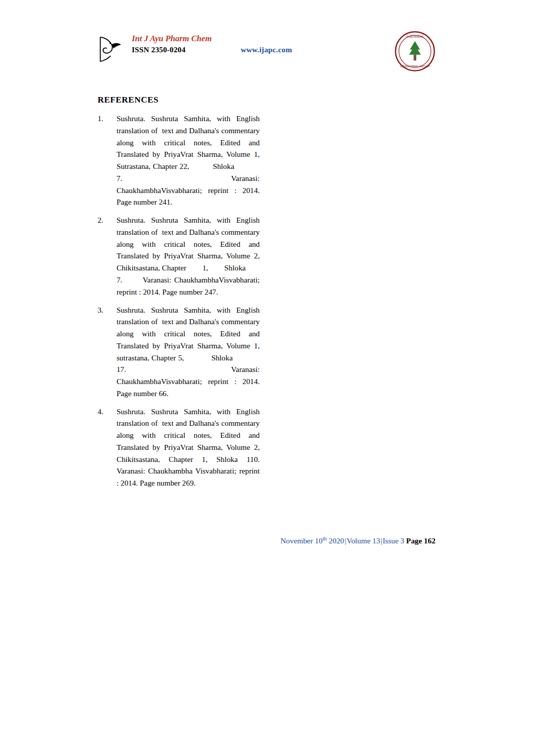Int J Ayu Pharm Chem
ISSN 2350-0204 www.ijapc.com
GREENTREE GROUP PUBLISHERS
REFERENCES
1. Sushruta. Sushruta Samhita, with English translation of text and Dalhana's commentary along with critical notes, Edited and Translated by PriyaVrat Sharma, Volume 1, Sutrastana, Chapter 22, Shloka 7. Varanasi: ChaukhambhaVisvabharati; reprint : 2014. Page number 241.
2. Sushruta. Sushruta Samhita, with English translation of text and Dalhana's commentary along with critical notes, Edited and Translated by PriyaVrat Sharma, Volume 2, Chikitsastana, Chapter 1, Shloka 7. Varanasi: ChaukhambhaVisvabharati; reprint : 2014. Page number 247.
3. Sushruta. Sushruta Samhita, with English translation of text and Dalhana's commentary along with critical notes, Edited and Translated by PriyaVrat Sharma, Volume 1, sutrastana, Chapter 5, Shloka 17. Varanasi: ChaukhambhaVisvabharati; reprint : 2014. Page number 66.
4. Sushruta. Sushruta Samhita, with English translation of text and Dalhana's commentary along with critical notes, Edited and Translated by PriyaVrat Sharma, Volume 2, Chikitsastana, Chapter 1, Shloka 110. Varanasi: Chaukhambha Visvabharati; reprint : 2014. Page number 269.
November 10th 2020|Volume 13|Issue 3 Page 162